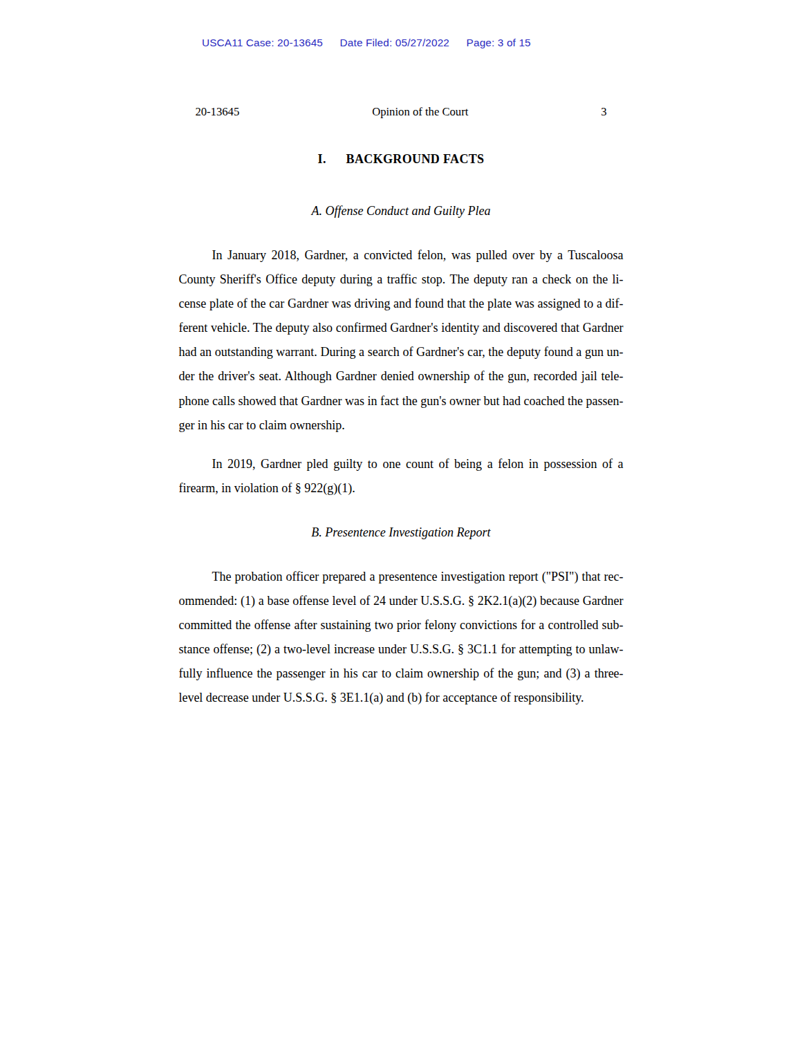USCA11 Case: 20-13645 Date Filed: 05/27/2022 Page: 3 of 15
20-13645 Opinion of the Court 3
I. BACKGROUND FACTS
A. Offense Conduct and Guilty Plea
In January 2018, Gardner, a convicted felon, was pulled over by a Tuscaloosa County Sheriff's Office deputy during a traffic stop. The deputy ran a check on the license plate of the car Gardner was driving and found that the plate was assigned to a different vehicle. The deputy also confirmed Gardner's identity and discovered that Gardner had an outstanding warrant. During a search of Gardner's car, the deputy found a gun under the driver's seat. Although Gardner denied ownership of the gun, recorded jail telephone calls showed that Gardner was in fact the gun's owner but had coached the passenger in his car to claim ownership.
In 2019, Gardner pled guilty to one count of being a felon in possession of a firearm, in violation of § 922(g)(1).
B. Presentence Investigation Report
The probation officer prepared a presentence investigation report ("PSI") that recommended: (1) a base offense level of 24 under U.S.S.G. § 2K2.1(a)(2) because Gardner committed the offense after sustaining two prior felony convictions for a controlled substance offense; (2) a two-level increase under U.S.S.G. § 3C1.1 for attempting to unlawfully influence the passenger in his car to claim ownership of the gun; and (3) a three-level decrease under U.S.S.G. § 3E1.1(a) and (b) for acceptance of responsibility.